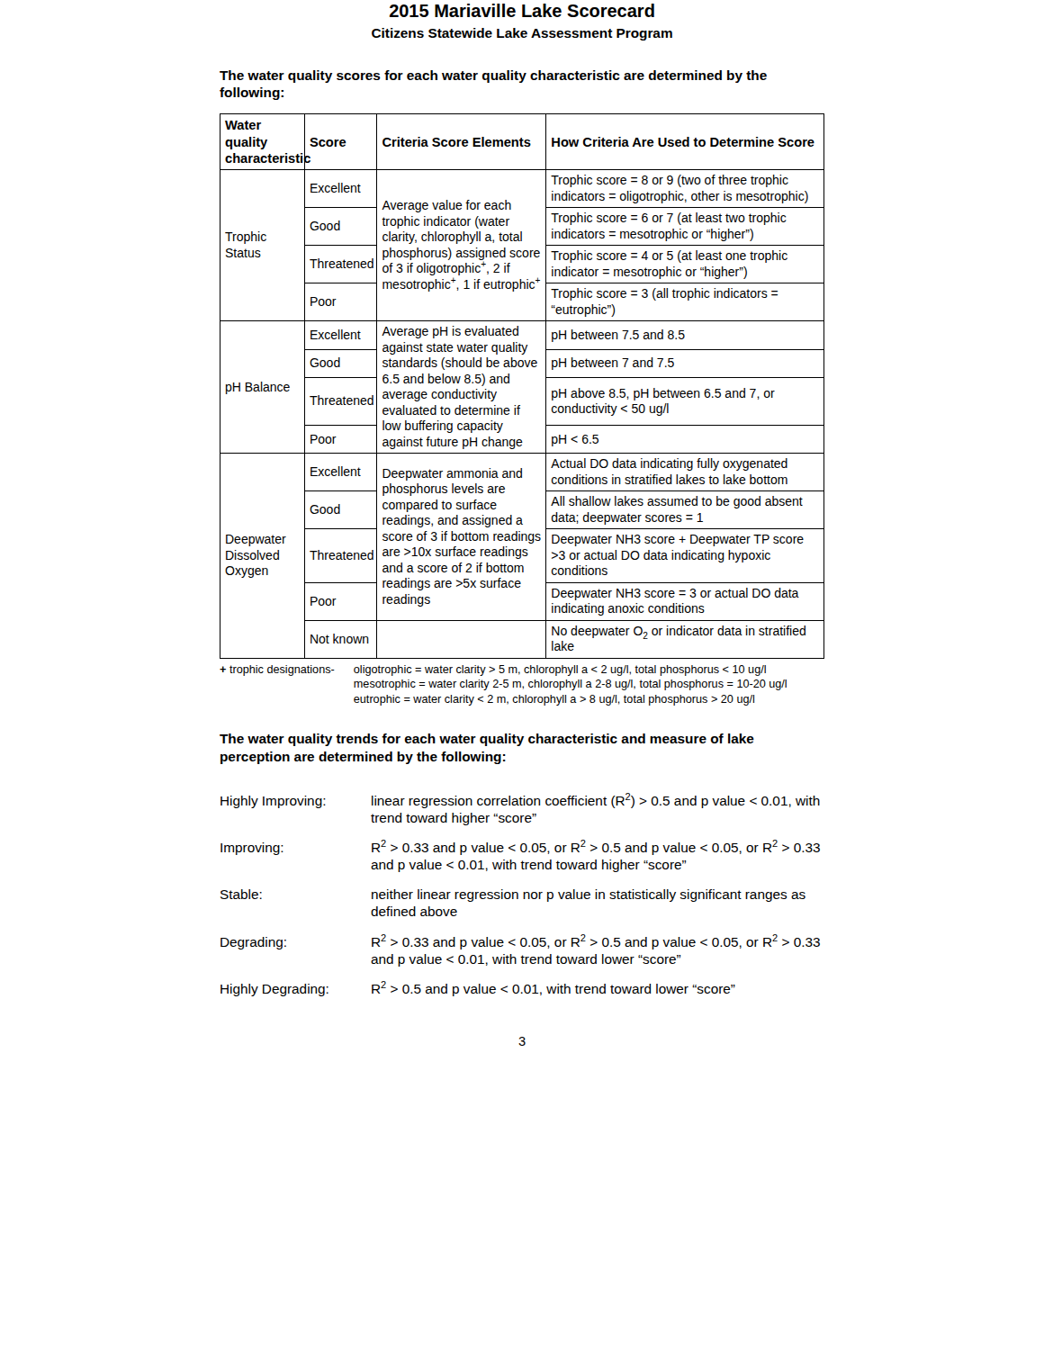2015 Mariaville Lake Scorecard
Citizens Statewide Lake Assessment Program
The water quality scores for each water quality characteristic are determined by the following:
| Water quality characteristic | Score | Criteria Score Elements | How Criteria Are Used to Determine Score |
| --- | --- | --- | --- |
| Trophic Status | Excellent | Average value for each trophic indicator (water clarity, chlorophyll a, total phosphorus) assigned score of 3 if oligotrophic + , 2 if mesotrophic + , 1 if eutrophic + | Trophic score = 8 or 9 (two of three trophic indicators = oligotrophic, other is mesotrophic) |
| Good | Trophic score = 6 or 7 (at least two trophic indicators = mesotrophic or “higher”) |
| Threatened | Trophic score = 4 or 5 (at least one trophic indicator = mesotrophic or “higher”) |
| Poor | Trophic score = 3 (all trophic indicators = “eutrophic”) |
| pH Balance | Excellent | Average pH is evaluated against state water quality standards (should be above 6.5 and below 8.5) and average conductivity evaluated to determine if low buffering capacity against future pH change | pH between 7.5 and 8.5 |
| Good | pH between 7 and 7.5 |
| Threatened | pH above 8.5, pH between 6.5 and 7, or conductivity < 50 ug/l |
| Poor | pH < 6.5 |
| Deepwater Dissolved Oxygen | Excellent | Deepwater ammonia and phosphorus levels are compared to surface readings, and assigned a score of 3 if bottom readings are >10x surface readings and a score of 2 if bottom readings are >5x surface readings | Actual DO data indicating fully oxygenated conditions in stratified lakes to lake bottom |
| Good | All shallow lakes assumed to be good absent data; deepwater scores = 1 |
| Threatened | Deepwater NH3 score + Deepwater TP score >3 or actual DO data indicating hypoxic conditions |
| Poor | Deepwater NH3 score = 3 or actual DO data indicating anoxic conditions |
| Not known | | No deepwater O 2 or indicator data in stratified lake |
+ trophic designations- oligotrophic = water clarity > 5 m, chlorophyll a < 2 ug/l, total phosphorus < 10 ug/l
mesotrophic = water clarity 2-5 m, chlorophyll a 2-8 ug/l, total phosphorus = 10-20 ug/l
eutrophic = water clarity < 2 m, chlorophyll a > 8 ug/l, total phosphorus > 20 ug/l
The water quality trends for each water quality characteristic and measure of lake perception are determined by the following:
Highly Improving:
linear regression correlation coefficient (R2) > 0.5 and p value < 0.01, with trend toward higher “score”
Improving:
R2 > 0.33 and p value < 0.05, or R2 > 0.5 and p value < 0.05, or R2 > 0.33 and p value < 0.01, with trend toward higher “score”
Stable:
neither linear regression nor p value in statistically significant ranges as defined above
Degrading:
R2 > 0.33 and p value < 0.05, or R2 > 0.5 and p value < 0.05, or R2 > 0.33 and p value < 0.01, with trend toward lower “score”
Highly Degrading:
R2 > 0.5 and p value < 0.01, with trend toward lower “score”
3